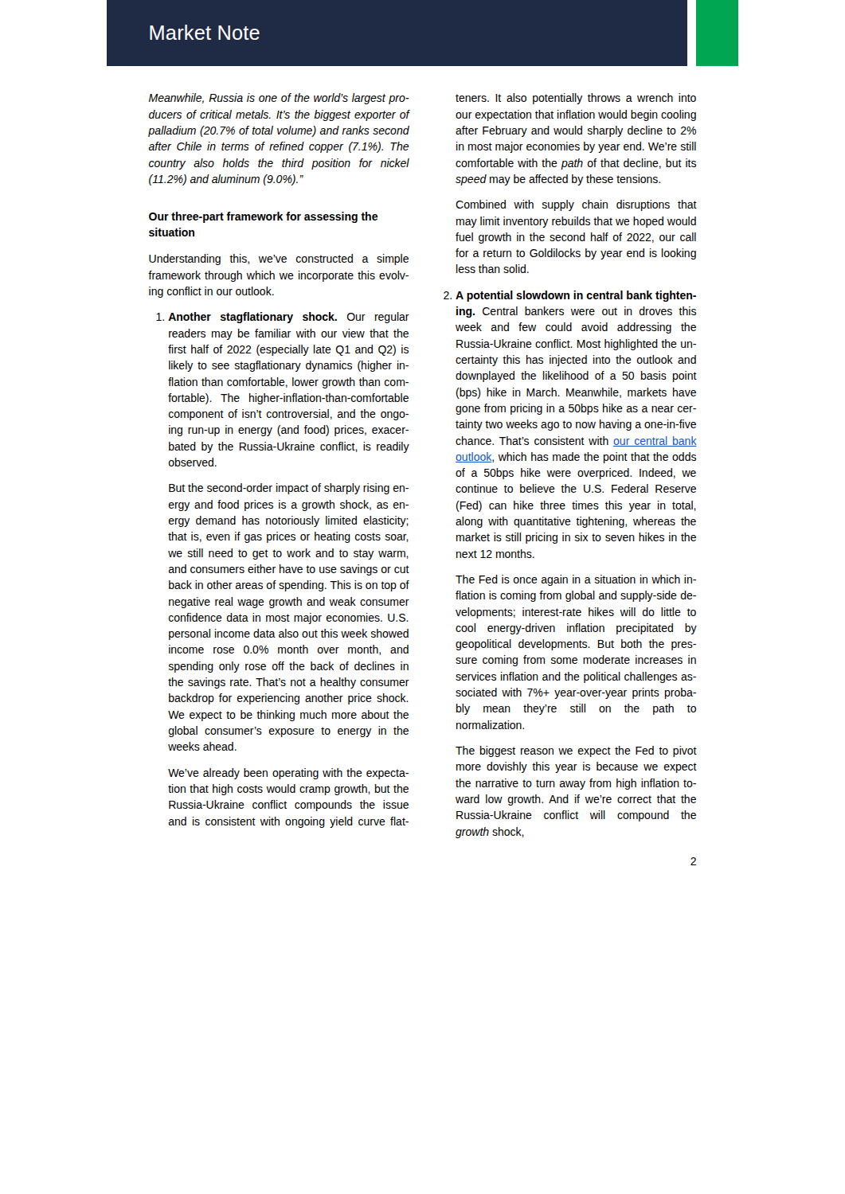Market Note
Meanwhile, Russia is one of the world’s largest producers of critical metals. It’s the biggest exporter of palladium (20.7% of total volume) and ranks second after Chile in terms of refined copper (7.1%). The country also holds the third position for nickel (11.2%) and aluminum (9.0%).”
Our three-part framework for assessing the situation
Understanding this, we’ve constructed a simple framework through which we incorporate this evolving conflict in our outlook.
Another stagflationary shock. Our regular readers may be familiar with our view that the first half of 2022 (especially late Q1 and Q2) is likely to see stagflationary dynamics (higher inflation than comfortable, lower growth than comfortable). The higher-inflation-than-comfortable component of isn’t controversial, and the ongoing run-up in energy (and food) prices, exacerbated by the Russia-Ukraine conflict, is readily observed.
But the second-order impact of sharply rising energy and food prices is a growth shock, as energy demand has notoriously limited elasticity; that is, even if gas prices or heating costs soar, we still need to get to work and to stay warm, and consumers either have to use savings or cut back in other areas of spending. This is on top of negative real wage growth and weak consumer confidence data in most major economies. U.S. personal income data also out this week showed income rose 0.0% month over month, and spending only rose off the back of declines in the savings rate. That’s not a healthy consumer backdrop for experiencing another price shock. We expect to be thinking much more about the global consumer’s exposure to energy in the weeks ahead.
We’ve already been operating with the expectation that high costs would cramp growth, but the Russia-Ukraine conflict compounds the issue and is consistent with ongoing yield curve flatteners. It also potentially throws a wrench into our expectation that inflation would begin cooling after February and would sharply decline to 2% in most major economies by year end. We’re still comfortable with the path of that decline, but its speed may be affected by these tensions.
Combined with supply chain disruptions that may limit inventory rebuilds that we hoped would fuel growth in the second half of 2022, our call for a return to Goldilocks by year end is looking less than solid.
A potential slowdown in central bank tightening. Central bankers were out in droves this week and few could avoid addressing the Russia-Ukraine conflict. Most highlighted the uncertainty this has injected into the outlook and downplayed the likelihood of a 50 basis point (bps) hike in March. Meanwhile, markets have gone from pricing in a 50bps hike as a near certainty two weeks ago to now having a one-in-five chance. That’s consistent with our central bank outlook, which has made the point that the odds of a 50bps hike were overpriced. Indeed, we continue to believe the U.S. Federal Reserve (Fed) can hike three times this year in total, along with quantitative tightening, whereas the market is still pricing in six to seven hikes in the next 12 months.
The Fed is once again in a situation in which inflation is coming from global and supply-side developments; interest-rate hikes will do little to cool energy-driven inflation precipitated by geopolitical developments. But both the pressure coming from some moderate increases in services inflation and the political challenges associated with 7%+ year-over-year prints probably mean they’re still on the path to normalization.
The biggest reason we expect the Fed to pivot more dovishly this year is because we expect the narrative to turn away from high inflation toward low growth. And if we’re correct that the Russia-Ukraine conflict will compound the growth shock,
2